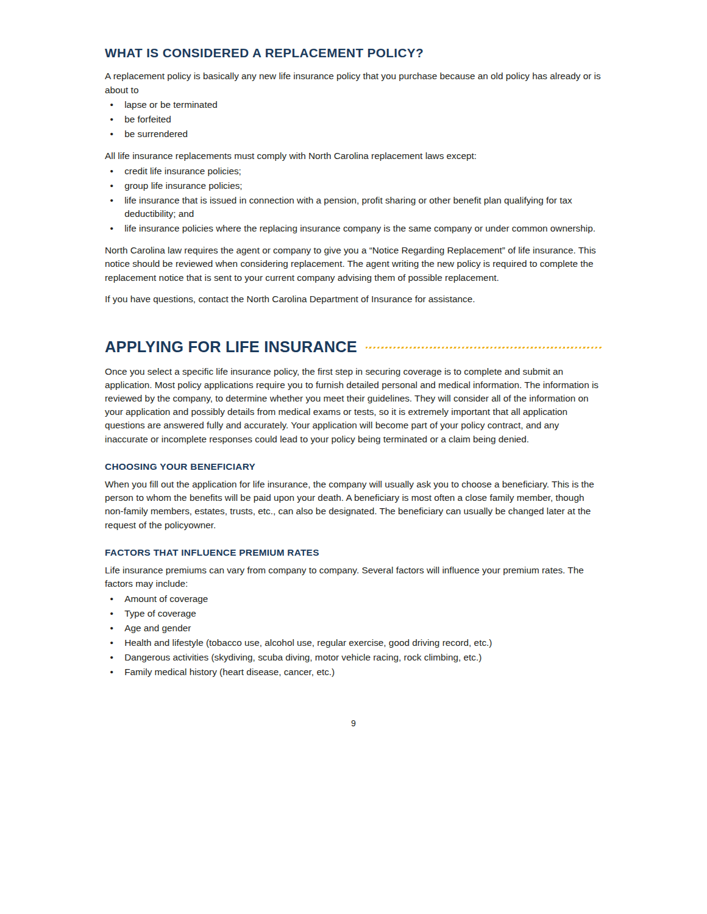What is Considered a Replacement Policy?
A replacement policy is basically any new life insurance policy that you purchase because an old policy has already or is about to
lapse or be terminated
be forfeited
be surrendered
All life insurance replacements must comply with North Carolina replacement laws except:
credit life insurance policies;
group life insurance policies;
life insurance that is issued in connection with a pension, profit sharing or other benefit plan qualifying for tax deductibility; and
life insurance policies where the replacing insurance company is the same company or under common ownership.
North Carolina law requires the agent or company to give you a “Notice Regarding Replacement” of life insurance. This notice should be reviewed when considering replacement. The agent writing the new policy is required to complete the replacement notice that is sent to your current company advising them of possible replacement.
If you have questions, contact the North Carolina Department of Insurance for assistance.
Applying for Life Insurance
Once you select a specific life insurance policy, the first step in securing coverage is to complete and submit an application. Most policy applications require you to furnish detailed personal and medical information. The information is reviewed by the company, to determine whether you meet their guidelines. They will consider all of the information on your application and possibly details from medical exams or tests, so it is extremely important that all application questions are answered fully and accurately. Your application will become part of your policy contract, and any inaccurate or incomplete responses could lead to your policy being terminated or a claim being denied.
Choosing Your Beneficiary
When you fill out the application for life insurance, the company will usually ask you to choose a beneficiary. This is the person to whom the benefits will be paid upon your death. A beneficiary is most often a close family member, though non-family members, estates, trusts, etc., can also be designated. The beneficiary can usually be changed later at the request of the policyowner.
Factors That Influence Premium Rates
Life insurance premiums can vary from company to company. Several factors will influence your premium rates. The factors may include:
Amount of coverage
Type of coverage
Age and gender
Health and lifestyle (tobacco use, alcohol use, regular exercise, good driving record, etc.)
Dangerous activities (skydiving, scuba diving, motor vehicle racing, rock climbing, etc.)
Family medical history (heart disease, cancer, etc.)
9